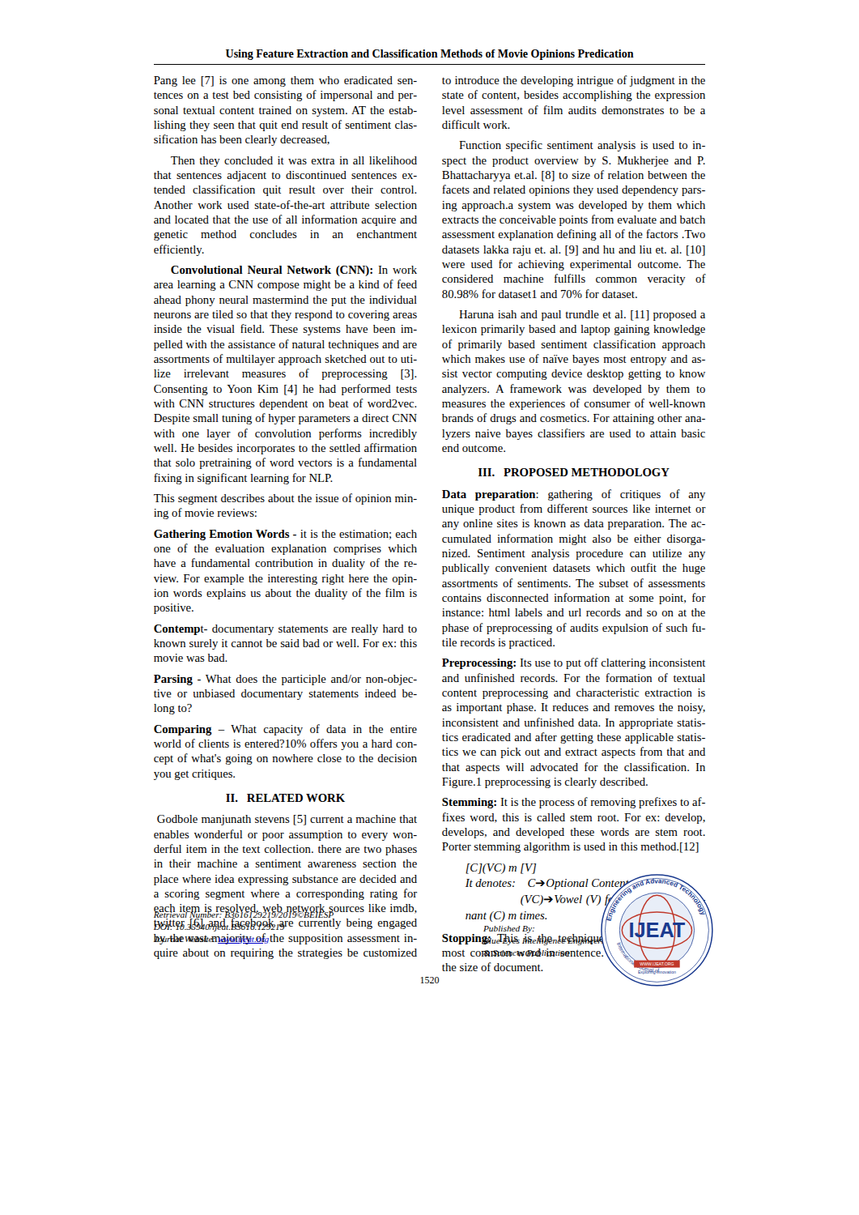Using Feature Extraction and Classification Methods of Movie Opinions Predication
Pang lee [7] is one among them who eradicated sentences on a test bed consisting of impersonal and personal textual content trained on system. AT the establishing they seen that quit end result of sentiment classification has been clearly decreased,
Then they concluded it was extra in all likelihood that sentences adjacent to discontinued sentences extended classification quit result over their control. Another work used state-of-the-art attribute selection and located that the use of all information acquire and genetic method concludes in an enchantment efficiently.
Convolutional Neural Network (CNN): In work area learning a CNN compose might be a kind of feed ahead phony neural mastermind the put the individual neurons are tiled so that they respond to covering areas inside the visual field. These systems have been impelled with the assistance of natural techniques and are assortments of multilayer approach sketched out to utilize irrelevant measures of preprocessing [3]. Consenting to Yoon Kim [4] he had performed tests with CNN structures dependent on beat of word2vec. Despite small tuning of hyper parameters a direct CNN with one layer of convolution performs incredibly well. He besides incorporates to the settled affirmation that solo pretraining of word vectors is a fundamental fixing in significant learning for NLP.
This segment describes about the issue of opinion mining of movie reviews:
Gathering Emotion Words - it is the estimation; each one of the evaluation explanation comprises which have a fundamental contribution in duality of the review. For example the interesting right here the opinion words explains us about the duality of the film is positive.
Contempt- documentary statements are really hard to known surely it cannot be said bad or well. For ex: this movie was bad.
Parsing - What does the participle and/or non-objective or unbiased documentary statements indeed belong to?
Comparing – What capacity of data in the entire world of clients is entered?10% offers you a hard concept of what's going on nowhere close to the decision you get critiques.
II. Related Work
Godbole manjunath stevens [5] current a machine that enables wonderful or poor assumption to every wonderful item in the text collection. there are two phases in their machine a sentiment awareness section the place where idea expressing substance are decided and a scoring segment where a corresponding rating for each item is resolved. web network sources like imdb, twitter [6] and facebook are currently being engaged by the vast majority of the supposition assessment inquire about on requiring the strategies be customized to introduce the developing intrigue of judgment in the state of content, besides accomplishing the expression level assessment of film audits demonstrates to be a difficult work.
Function specific sentiment analysis is used to inspect the product overview by S. Mukherjee and P. Bhattacharyya et.al. [8] to size of relation between the facets and related opinions they used dependency parsing approach.a system was developed by them which extracts the conceivable points from evaluate and batch assessment explanation defining all of the factors .Two datasets lakka raju et. al. [9] and hu and liu et. al. [10] were used for achieving experimental outcome. The considered machine fulfills common veracity of 80.98% for dataset1 and 70% for dataset.
Haruna isah and paul trundle et al. [11] proposed a lexicon primarily based and laptop gaining knowledge of primarily based sentiment classification approach which makes use of naïve bayes most entropy and assist vector computing device desktop getting to know analyzers. A framework was developed by them to measures the experiences of consumer of well-known brands of drugs and cosmetics. For attaining other analyzers naive bayes classifiers are used to attain basic end outcome.
III. Proposed Methodology
Data preparation: gathering of critiques of any unique product from different sources like internet or any online sites is known as data preparation. The accumulated information might also be either disorganized. Sentiment analysis procedure can utilize any publically convenient datasets which outfit the huge assortments of sentiments. The subset of assessments contains disconnected information at some point, for instance: html labels and url records and so on at the phase of preprocessing of audits expulsion of such futile records is practiced.
Preprocessing: Its use to put off clattering inconsistent and unfinished records. For the formation of textual content preprocessing and characteristic extraction is as important phase. It reduces and removes the noisy, inconsistent and unfinished data. In appropriate statistics eradicated and after getting these applicable statistics we can pick out and extract aspects from that and that aspects will advocated for the classification. In Figure.1 preprocessing is clearly described.
Stemming: It is the process of removing prefixes to affixes word, this is called stem root. For ex: develop, develops, and developed these words are stem root. Porter stemming algorithm is used in this method.[12]
[C](VC) m [V]
It denotes: C➔Optional Contents
(VC)➔Vowel (V) followed by a consonant (C) m times.
Stopping: This is the technique which removes the most common word in sentence. And it also reduces the size of document.
Retrieval Number: B3616129219/2019©BEIESP
DOI: 10.35940/ijeat.B3616.129219
Journal Website: www.ijeat.org
Published By:
Blue Eyes Intelligence Engineering
& Sciences Publication
1520
Engineering and Advanced Technology International Journal of IJEAT WWW.IJEAT.ORG Exploring Innovation